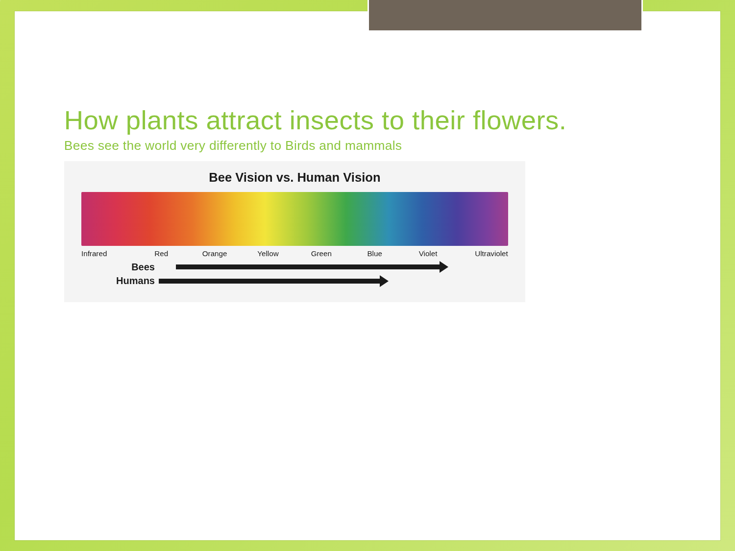How plants attract insects to their flowers.
Bees see the world very differently to Birds and mammals
Bee Vision vs. Human Vision
Infrared Red Orange Yellow Green Blue Violet Ultraviolet
Bees
Humans